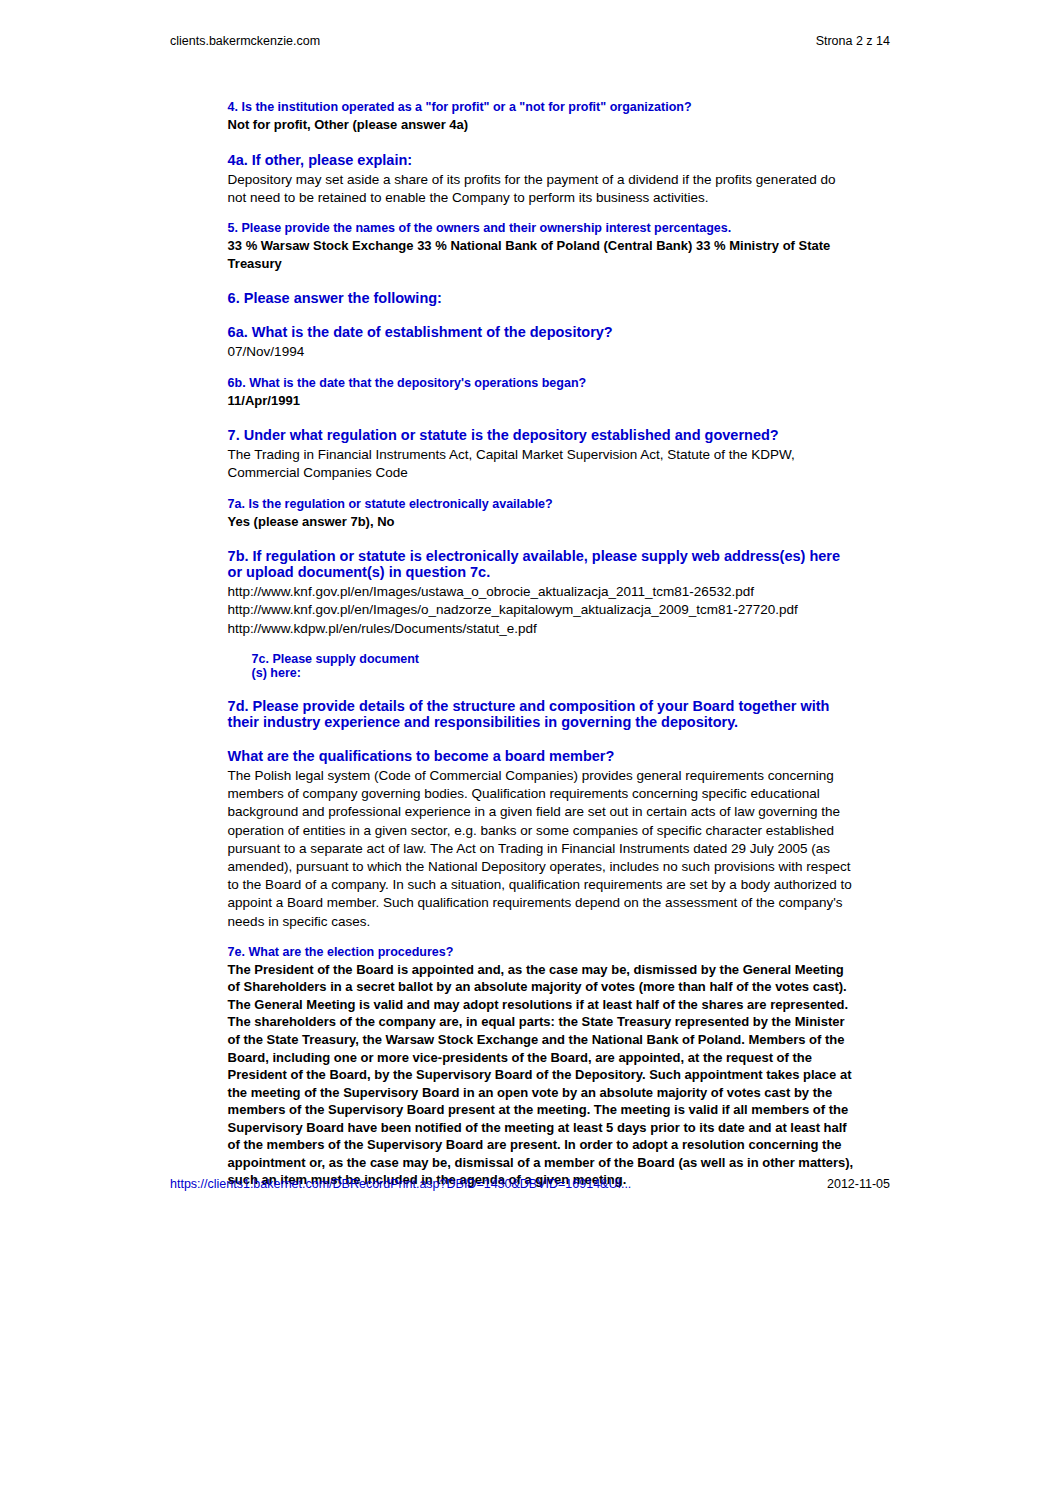clients.bakermckenzie.com
Strona 2 z 14
4. Is the institution operated as a "for profit" or a "not for profit" organization?
Not for profit, Other (please answer 4a)
4a. If other, please explain:
Depository may set aside a share of its profits for the payment of a dividend if the profits generated do not need to be retained to enable the Company to perform its business activities.
5. Please provide the names of the owners and their ownership interest percentages.
33 % Warsaw Stock Exchange 33 % National Bank of Poland (Central Bank) 33 % Ministry of State Treasury
6. Please answer the following:
6a. What is the date of establishment of the depository?
07/Nov/1994
6b. What is the date that the depository's operations began?
11/Apr/1991
7. Under what regulation or statute is the depository established and governed?
The Trading in Financial Instruments Act, Capital Market Supervision Act, Statute of the KDPW, Commercial Companies Code
7a. Is the regulation or statute electronically available?
Yes (please answer 7b), No
7b. If regulation or statute is electronically available, please supply web address(es) here or upload document(s) in question 7c.
http://www.knf.gov.pl/en/Images/ustawa_o_obrocie_aktualizacja_2011_tcm81-26532.pdf
http://www.knf.gov.pl/en/Images/o_nadzorze_kapitalowym_aktualizacja_2009_tcm81-27720.pdf
http://www.kdpw.pl/en/rules/Documents/statut_e.pdf
7c. Please supply document
(s) here:
7d. Please provide details of the structure and composition of your Board together with their industry experience and responsibilities in governing the depository.
What are the qualifications to become a board member?
The Polish legal system (Code of Commercial Companies) provides general requirements concerning members of company governing bodies. Qualification requirements concerning specific educational background and professional experience in a given field are set out in certain acts of law governing the operation of entities in a given sector, e.g. banks or some companies of specific character established pursuant to a separate act of law. The Act on Trading in Financial Instruments dated 29 July 2005 (as amended), pursuant to which the National Depository operates, includes no such provisions with respect to the Board of a company. In such a situation, qualification requirements are set by a body authorized to appoint a Board member. Such qualification requirements depend on the assessment of the company's needs in specific cases.
7e. What are the election procedures?
The President of the Board is appointed and, as the case may be, dismissed by the General Meeting of Shareholders in a secret ballot by an absolute majority of votes (more than half of the votes cast). The General Meeting is valid and may adopt resolutions if at least half of the shares are represented. The shareholders of the company are, in equal parts: the State Treasury represented by the Minister of the State Treasury, the Warsaw Stock Exchange and the National Bank of Poland. Members of the Board, including one or more vice-presidents of the Board, are appointed, at the request of the President of the Board, by the Supervisory Board of the Depository. Such appointment takes place at the meeting of the Supervisory Board in an open vote by an absolute majority of votes cast by the members of the Supervisory Board present at the meeting. The meeting is valid if all members of the Supervisory Board have been notified of the meeting at least 5 days prior to its date and at least half of the members of the Supervisory Board are present. In order to adopt a resolution concerning the appointment or, as the case may be, dismissal of a member of the Board (as well as in other matters), such an item must be included in the agenda of a given meeting.
https://clients1.bakernet.com/DBRecordPrint.asp?DBID=1430&DBVID=16914&UI...
2012-11-05